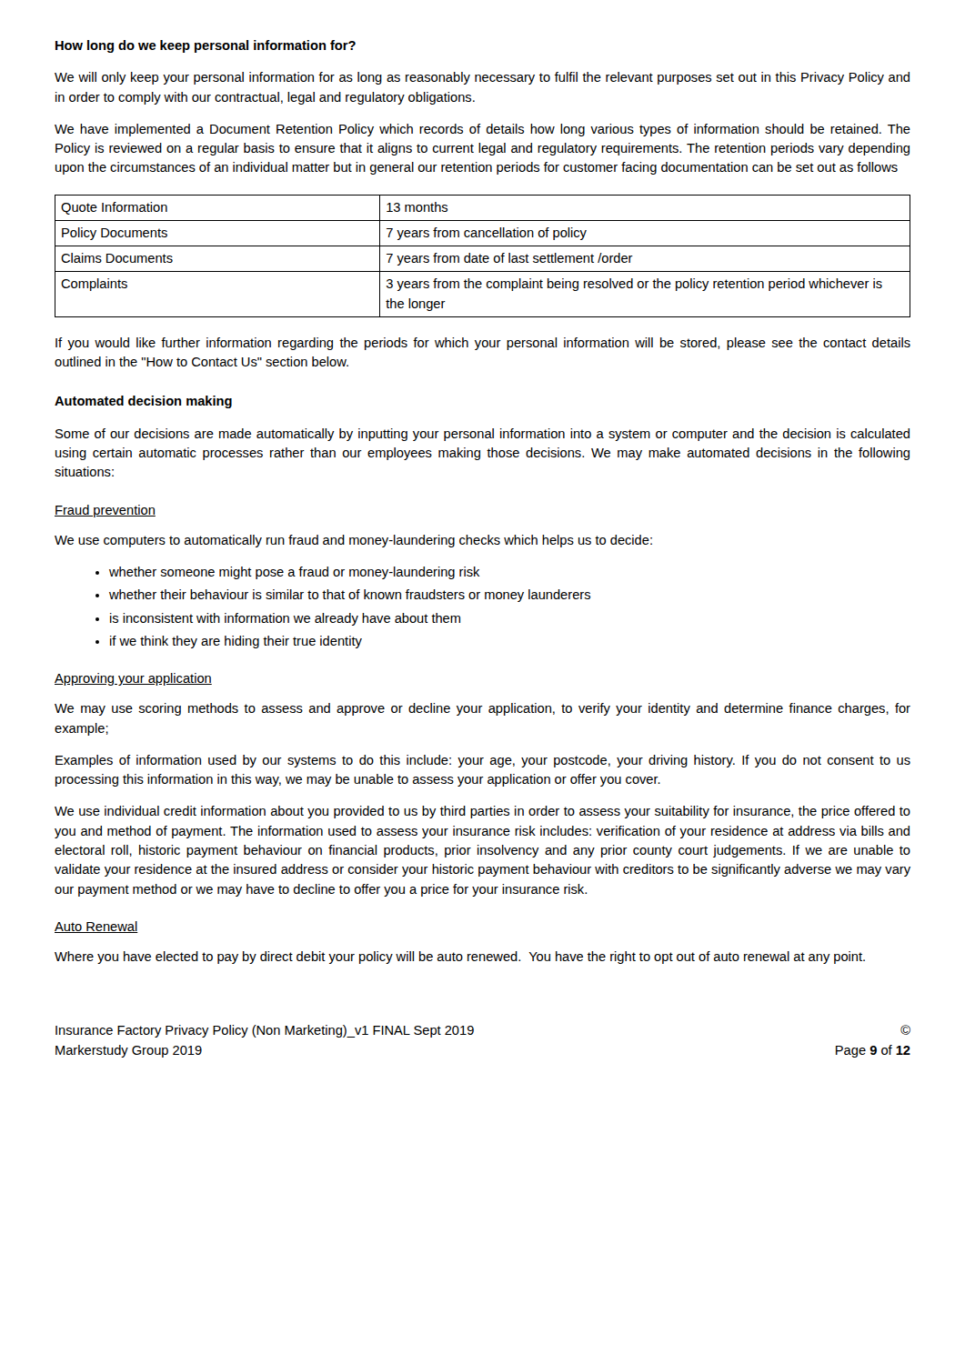How long do we keep personal information for?
We will only keep your personal information for as long as reasonably necessary to fulfil the relevant purposes set out in this Privacy Policy and in order to comply with our contractual, legal and regulatory obligations.
We have implemented a Document Retention Policy which records of details how long various types of information should be retained. The Policy is reviewed on a regular basis to ensure that it aligns to current legal and regulatory requirements. The retention periods vary depending upon the circumstances of an individual matter but in general our retention periods for customer facing documentation can be set out as follows
| Quote Information | 13 months |
| Policy Documents | 7 years from cancellation of policy |
| Claims Documents | 7 years from date of last settlement /order |
| Complaints | 3 years from the complaint being resolved or the policy retention period whichever is the longer |
If you would like further information regarding the periods for which your personal information will be stored, please see the contact details outlined in the "How to Contact Us" section below.
Automated decision making
Some of our decisions are made automatically by inputting your personal information into a system or computer and the decision is calculated using certain automatic processes rather than our employees making those decisions. We may make automated decisions in the following situations:
Fraud prevention
We use computers to automatically run fraud and money-laundering checks which helps us to decide:
whether someone might pose a fraud or money-laundering risk
whether their behaviour is similar to that of known fraudsters or money launderers
is inconsistent with information we already have about them
if we think they are hiding their true identity
Approving your application
We may use scoring methods to assess and approve or decline your application, to verify your identity and determine finance charges, for example;
Examples of information used by our systems to do this include: your age, your postcode, your driving history. If you do not consent to us processing this information in this way, we may be unable to assess your application or offer you cover.
We use individual credit information about you provided to us by third parties in order to assess your suitability for insurance, the price offered to you and method of payment. The information used to assess your insurance risk includes: verification of your residence at address via bills and electoral roll, historic payment behaviour on financial products, prior insolvency and any prior county court judgements. If we are unable to validate your residence at the insured address or consider your historic payment behaviour with creditors to be significantly adverse we may vary our payment method or we may have to decline to offer you a price for your insurance risk.
Auto Renewal
Where you have elected to pay by direct debit your policy will be auto renewed. You have the right to opt out of auto renewal at any point.
Insurance Factory Privacy Policy (Non Marketing)_v1 FINAL Sept 2019
Markerstudy Group 2019
©
Page 9 of 12